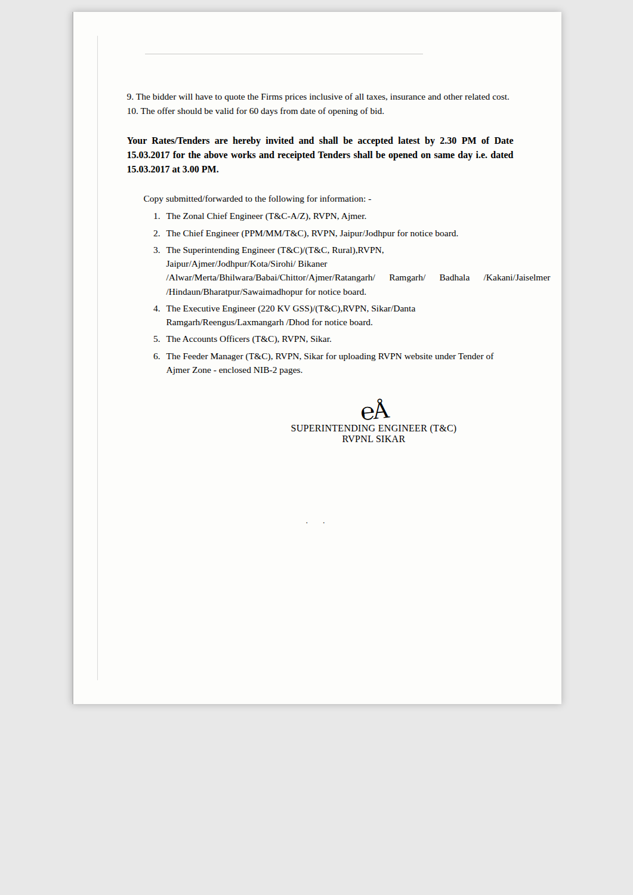9. The bidder will have to quote the Firms prices inclusive of all taxes, insurance and other related cost.
10. The offer should be valid for 60 days from date of opening of bid.
Your Rates/Tenders are hereby invited and shall be accepted latest by 2.30 PM of Date 15.03.2017 for the above works and receipted Tenders shall be opened on same day i.e. dated 15.03.2017 at 3.00 PM.
Copy submitted/forwarded to the following for information: -
The Zonal Chief Engineer (T&C-A/Z), RVPN, Ajmer.
The Chief Engineer (PPM/MM/T&C), RVPN, Jaipur/Jodhpur for notice board.
The Superintending Engineer (T&C)/(T&C, Rural),RVPN, Jaipur/Ajmer/Jodhpur/Kota/Sirohi/ Bikaner /Alwar/Merta/Bhilwara/Babai/Chittor/Ajmer/Ratangarh/ Ramgarh/ Badhala /Kakani/Jaiselmer /Hindaun/Bharatpur/Sawaimadhopur for notice board.
The Executive Engineer (220 KV GSS)/(T&C),RVPN, Sikar/Danta Ramgarh/Reengus/Laxmangarh /Dhod for notice board.
The Accounts Officers (T&C), RVPN, Sikar.
The Feeder Manager (T&C), RVPN, Sikar for uploading RVPN website under Tender of Ajmer Zone - enclosed NIB-2 pages.
℮Å
SUPERINTENDING ENGINEER (T&C)
RVPNL SIKAR
. .